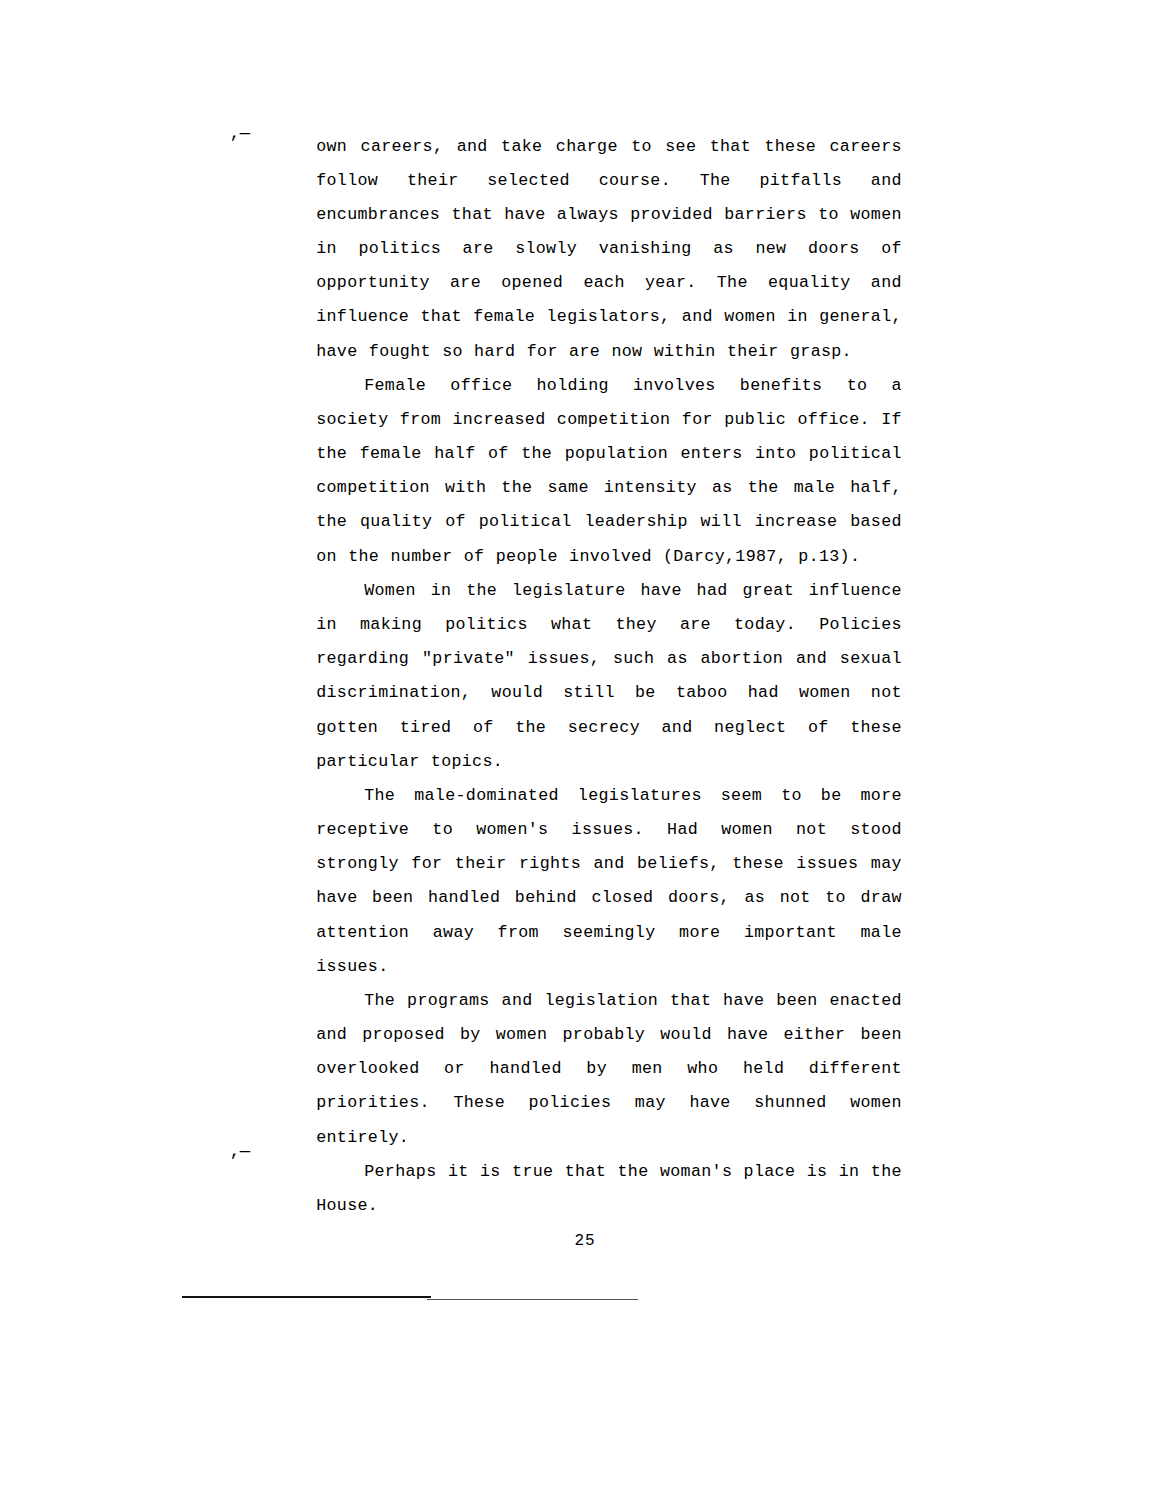,— ,—
own careers, and take charge to see that these careers follow their selected course. The pitfalls and encumbrances that have always provided barriers to women in politics are slowly vanishing as new doors of opportunity are opened each year. The equality and influence that female legislators, and women in general, have fought so hard for are now within their grasp.
Female office holding involves benefits to a society from increased competition for public office. If the female half of the population enters into political competition with the same intensity as the male half, the quality of political leadership will increase based on the number of people involved (Darcy,1987, p.13).
Women in the legislature have had great influence in making politics what they are today. Policies regarding "private" issues, such as abortion and sexual discrimination, would still be taboo had women not gotten tired of the secrecy and neglect of these particular topics.
The male-dominated legislatures seem to be more receptive to women's issues. Had women not stood strongly for their rights and beliefs, these issues may have been handled behind closed doors, as not to draw attention away from seemingly more important male issues.
The programs and legislation that have been enacted and proposed by women probably would have either been overlooked or handled by men who held different priorities. These policies may have shunned women entirely.
Perhaps it is true that the woman's place is in the House.
25